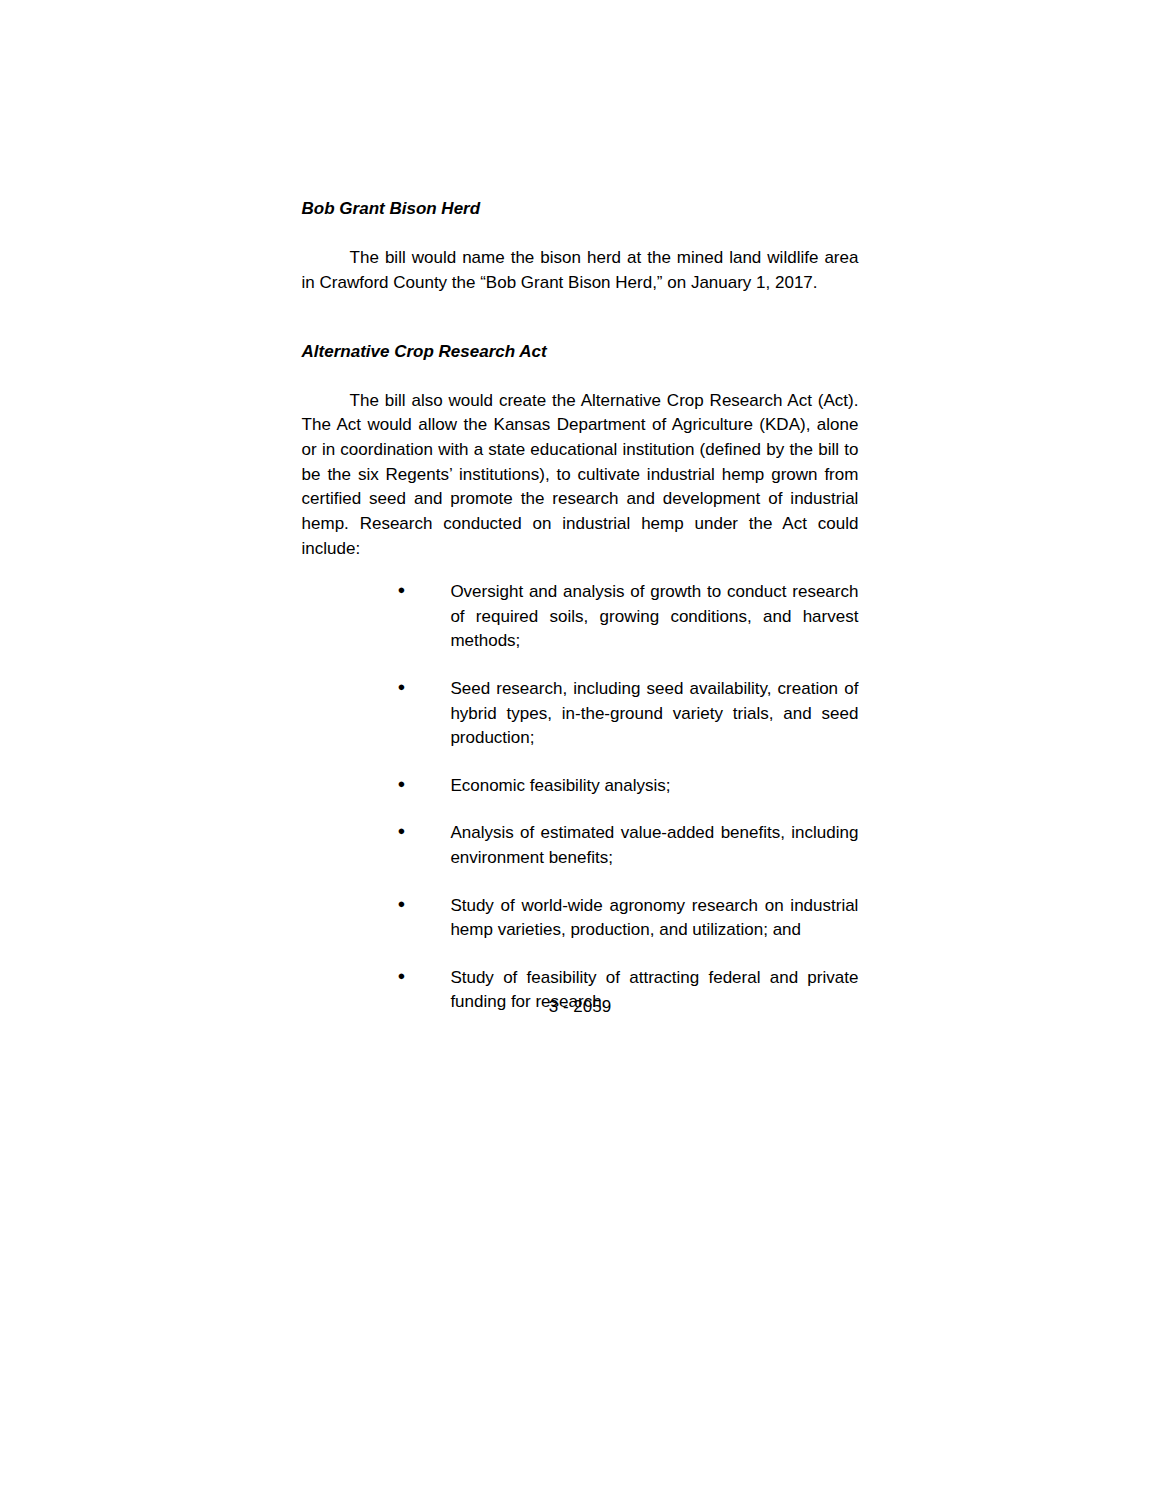Bob Grant Bison Herd
The bill would name the bison herd at the mined land wildlife area in Crawford County the “Bob Grant Bison Herd,” on January 1, 2017.
Alternative Crop Research Act
The bill also would create the Alternative Crop Research Act (Act). The Act would allow the Kansas Department of Agriculture (KDA), alone or in coordination with a state educational institution (defined by the bill to be the six Regents’ institutions), to cultivate industrial hemp grown from certified seed and promote the research and development of industrial hemp. Research conducted on industrial hemp under the Act could include:
Oversight and analysis of growth to conduct research of required soils, growing conditions, and harvest methods;
Seed research, including seed availability, creation of hybrid types, in-the-ground variety trials, and seed production;
Economic feasibility analysis;
Analysis of estimated value-added benefits, including environment benefits;
Study of world-wide agronomy research on industrial hemp varieties, production, and utilization; and
Study of feasibility of attracting federal and private funding for research.
3 - 2059